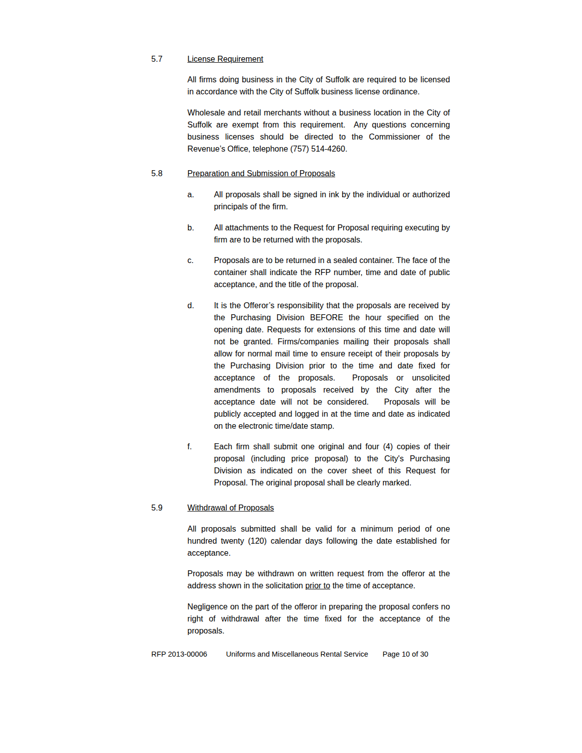5.7
License Requirement
All firms doing business in the City of Suffolk are required to be licensed in accordance with the City of Suffolk business license ordinance.
Wholesale and retail merchants without a business location in the City of Suffolk are exempt from this requirement. Any questions concerning business licenses should be directed to the Commissioner of the Revenue’s Office, telephone (757) 514-4260.
5.8
Preparation and Submission of Proposals
a. All proposals shall be signed in ink by the individual or authorized principals of the firm.
b. All attachments to the Request for Proposal requiring executing by firm are to be returned with the proposals.
c. Proposals are to be returned in a sealed container. The face of the container shall indicate the RFP number, time and date of public acceptance, and the title of the proposal.
d. It is the Offeror’s responsibility that the proposals are received by the Purchasing Division BEFORE the hour specified on the opening date. Requests for extensions of this time and date will not be granted. Firms/companies mailing their proposals shall allow for normal mail time to ensure receipt of their proposals by the Purchasing Division prior to the time and date fixed for acceptance of the proposals. Proposals or unsolicited amendments to proposals received by the City after the acceptance date will not be considered. Proposals will be publicly accepted and logged in at the time and date as indicated on the electronic time/date stamp.
f. Each firm shall submit one original and four (4) copies of their proposal (including price proposal) to the City's Purchasing Division as indicated on the cover sheet of this Request for Proposal. The original proposal shall be clearly marked.
5.9
Withdrawal of Proposals
All proposals submitted shall be valid for a minimum period of one hundred twenty (120) calendar days following the date established for acceptance.
Proposals may be withdrawn on written request from the offeror at the address shown in the solicitation prior to the time of acceptance.
Negligence on the part of the offeror in preparing the proposal confers no right of withdrawal after the time fixed for the acceptance of the proposals.
RFP 2013-00006 Uniforms and Miscellaneous Rental Service Page 10 of 30